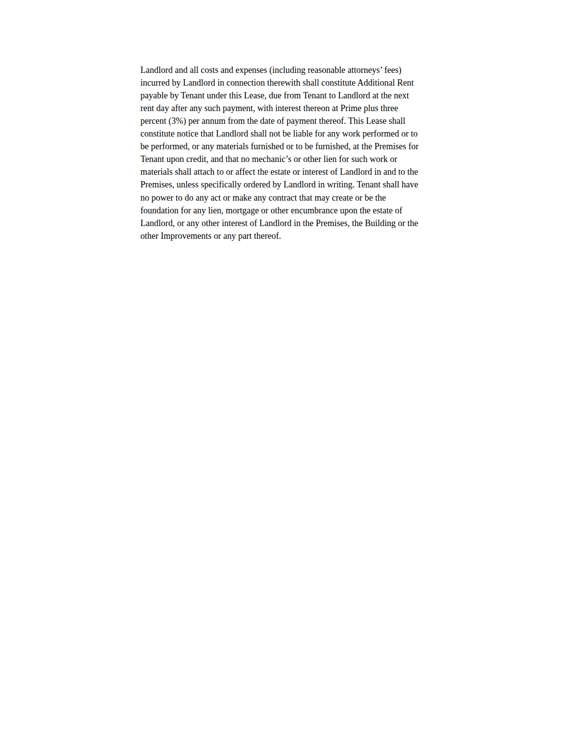Landlord and all costs and expenses (including reasonable attorneys’ fees) incurred by Landlord in connection therewith shall constitute Additional Rent payable by Tenant under this Lease, due from Tenant to Landlord at the next rent day after any such payment, with interest thereon at Prime plus three percent (3%) per annum from the date of payment thereof. This Lease shall constitute notice that Landlord shall not be liable for any work performed or to be performed, or any materials furnished or to be furnished, at the Premises for Tenant upon credit, and that no mechanic’s or other lien for such work or materials shall attach to or affect the estate or interest of Landlord in and to the Premises, unless specifically ordered by Landlord in writing. Tenant shall have no power to do any act or make any contract that may create or be the foundation for any lien, mortgage or other encumbrance upon the estate of Landlord, or any other interest of Landlord in the Premises, the Building or the other Improvements or any part thereof.